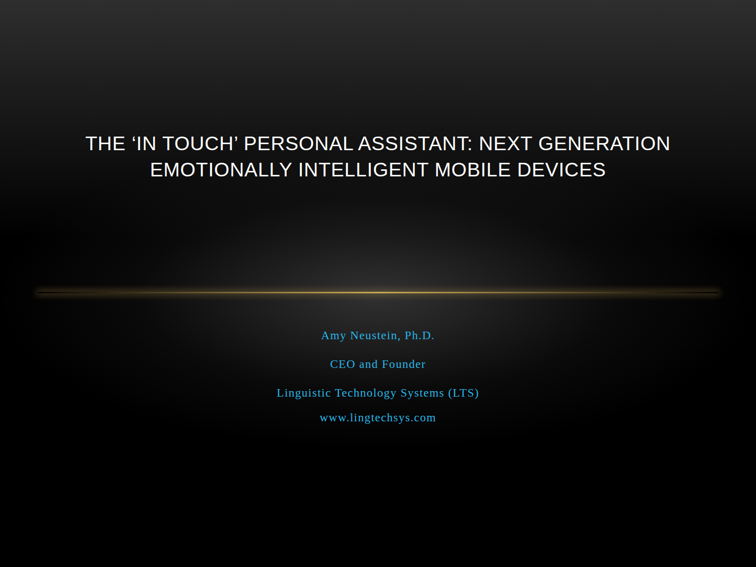The ‘In Touch’ Personal Assistant: Next Generation Emotionally Intelligent Mobile Devices
Amy Neustein, Ph.D.
CEO and Founder
Linguistic Technology Systems (LTS) www.lingtechsys.com